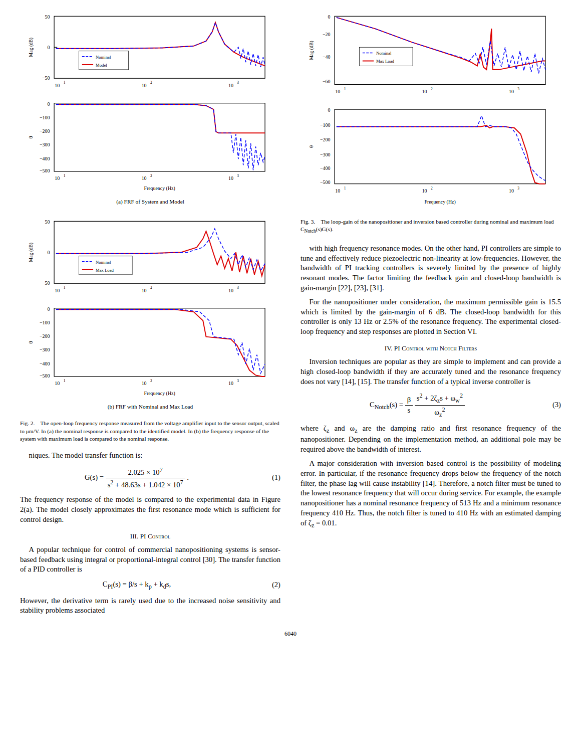50 0 −50 101 102 103 Mag (dB) Nominal Model 0 −100 −200 −300 −400 −500 θ 101 102 103 Frequency (Hz)
(a) FRF of System and Model
50 0 −50 Mag (dB) 101 102 103 Nominal Max Load 0 −100 −200 −300 −400 −500 θ 101 102 103 Frequency (Hz)
(b) FRF with Nominal and Max Load
Fig. 2. The open-loop frequency response measured from the voltage amplifier input to the sensor output, scaled to μm/V. In (a) the nominal response is compared to the identified model. In (b) the frequency response of the system with maximum load is compared to the nominal response.
niques. The model transfer function is:
G(s) = 2.025 × 107 s2 + 48.63s + 1.042 × 107 .
(1)
The frequency response of the model is compared to the experimental data in Figure 2(a). The model closely approximates the first resonance mode which is sufficient for control design.
III. PI Control
A popular technique for control of commercial nanopositioning systems is sensor-based feedback using integral or proportional-integral control [30]. The transfer function of a PID controller is
CPI(s) = β/s + kp + kds,
(2)
However, the derivative term is rarely used due to the increased noise sensitivity and stability problems associated
0 −20 −40 −60 Mag (dB) 101 102 103 Nominal Max Load 0 −100 −200 −300 −400 −500 θ 101 102 103 Frequency (Hz)
Fig. 3. The loop-gain of the nanopositioner and inversion based controller during nominal and maximum load CNotch(s)G(s).
with high frequency resonance modes. On the other hand, PI controllers are simple to tune and effectively reduce piezoelectric non-linearity at low-frequencies. However, the bandwidth of PI tracking controllers is severely limited by the presence of highly resonant modes. The factor limiting the feedback gain and closed-loop bandwidth is gain-margin [22], [23], [31].
For the nanopositioner under consideration, the maximum permissible gain is 15.5 which is limited by the gain-margin of 6 dB. The closed-loop bandwidth for this controller is only 13 Hz or 2.5% of the resonance frequency. The experimental closed-loop frequency and step responses are plotted in Section VI.
IV. PI Control with Notch Filters
Inversion techniques are popular as they are simple to implement and can provide a high closed-loop bandwidth if they are accurately tuned and the resonance frequency does not vary [14], [15]. The transfer function of a typical inverse controller is
CNotch(s) = β s s2 + 2ζzs + ωw2 ωz2
(3)
where ζz and ωz are the damping ratio and first resonance frequency of the nanopositioner. Depending on the implementation method, an additional pole may be required above the bandwidth of interest.
A major consideration with inversion based control is the possibility of modeling error. In particular, if the resonance frequency drops below the frequency of the notch filter, the phase lag will cause instability [14]. Therefore, a notch filter must be tuned to the lowest resonance frequency that will occur during service. For example, the example nanopositioner has a nominal resonance frequency of 513 Hz and a minimum resonance frequency 410 Hz. Thus, the notch filter is tuned to 410 Hz with an estimated damping of ζz = 0.01.
6040